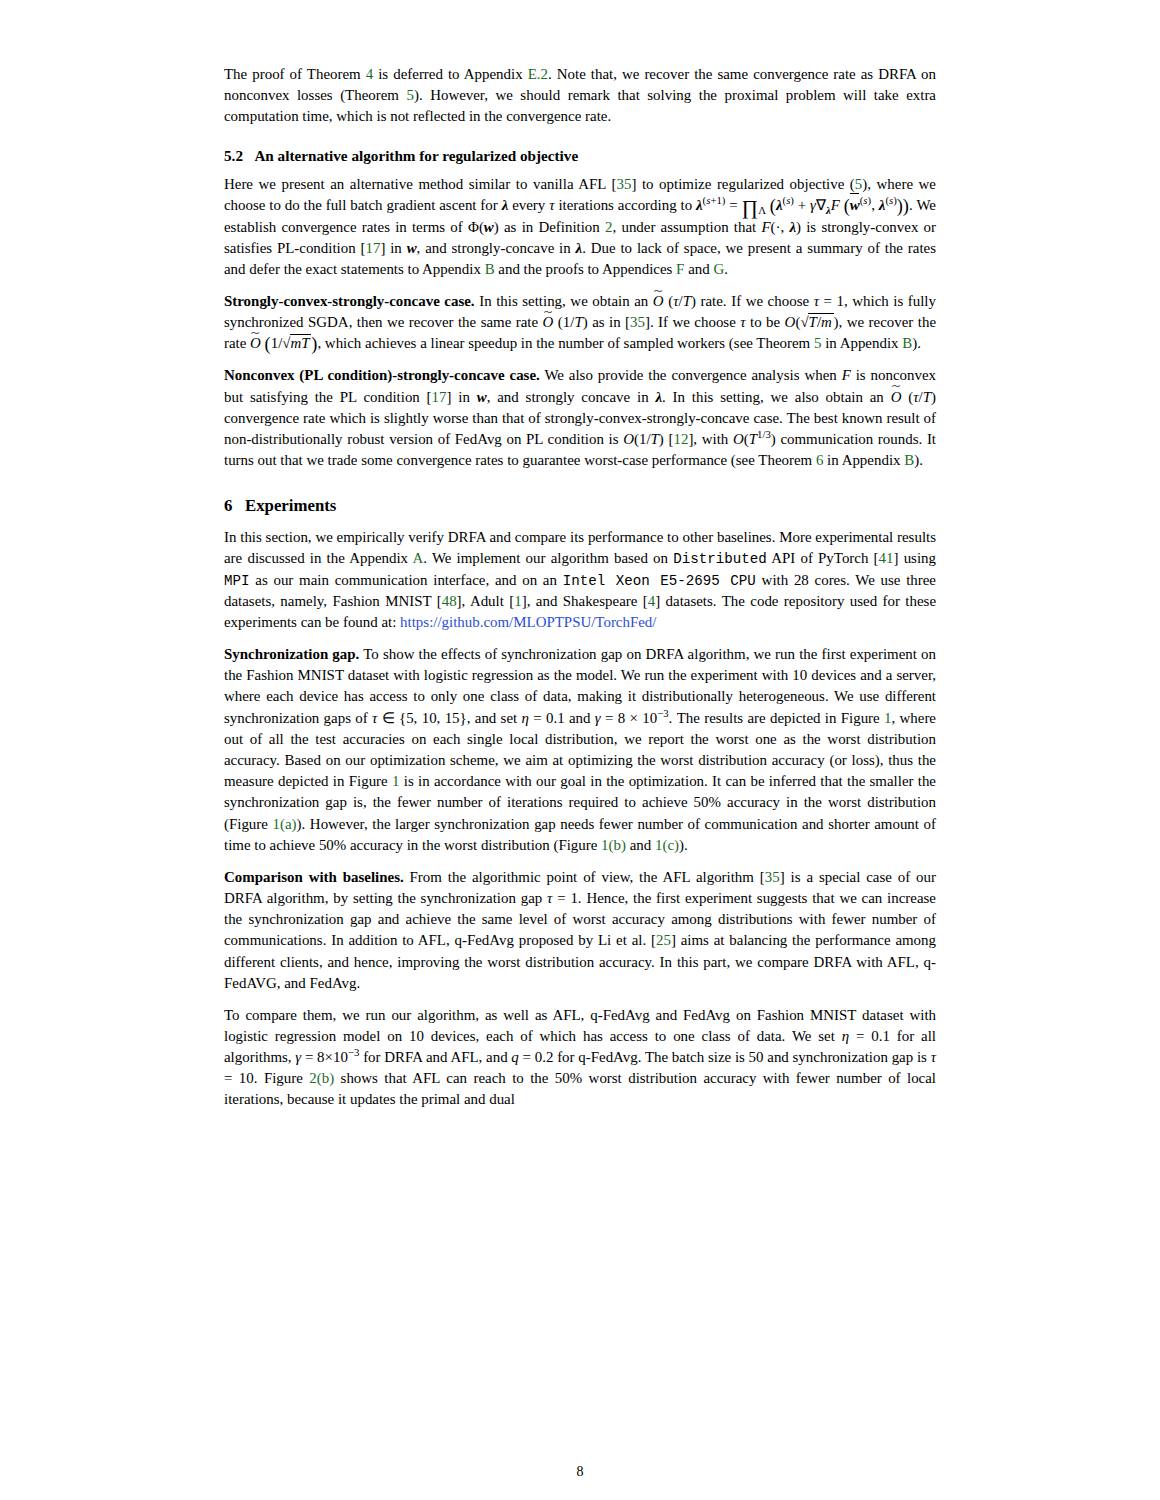The proof of Theorem 4 is deferred to Appendix E.2. Note that, we recover the same convergence rate as DRFA on nonconvex losses (Theorem 5). However, we should remark that solving the proximal problem will take extra computation time, which is not reflected in the convergence rate.
5.2 An alternative algorithm for regularized objective
Here we present an alternative method similar to vanilla AFL [35] to optimize regularized objective (5), where we choose to do the full batch gradient ascent for λ every τ iterations according to λ(s+1) = ∏Λ (λ(s) + γ∇λF (w(s), λ(s))). We establish convergence rates in terms of Φ(w) as in Definition 2, under assumption that F(·, λ) is strongly-convex or satisfies PL-condition [17] in w, and strongly-concave in λ. Due to lack of space, we present a summary of the rates and defer the exact statements to Appendix B and the proofs to Appendices F and G.
Strongly-convex-strongly-concave case. In this setting, we obtain an O (τ/T) rate. If we choose τ = 1, which is fully synchronized SGDA, then we recover the same rate O (1/T) as in [35]. If we choose τ to be O(√T/m), we recover the rate O (1/√mT), which achieves a linear speedup in the number of sampled workers (see Theorem 5 in Appendix B).
Nonconvex (PL condition)-strongly-concave case. We also provide the convergence analysis when F is nonconvex but satisfying the PL condition [17] in w, and strongly concave in λ. In this setting, we also obtain an O (τ/T) convergence rate which is slightly worse than that of strongly-convex-strongly-concave case. The best known result of non-distributionally robust version of FedAvg on PL condition is O(1/T) [12], with O(T1/3) communication rounds. It turns out that we trade some convergence rates to guarantee worst-case performance (see Theorem 6 in Appendix B).
6 Experiments
In this section, we empirically verify DRFA and compare its performance to other baselines. More experimental results are discussed in the Appendix A. We implement our algorithm based on Distributed API of PyTorch [41] using MPI as our main communication interface, and on an Intel Xeon E5-2695 CPU with 28 cores. We use three datasets, namely, Fashion MNIST [48], Adult [1], and Shakespeare [4] datasets. The code repository used for these experiments can be found at: https://github.com/MLOPTPSU/TorchFed/
Synchronization gap. To show the effects of synchronization gap on DRFA algorithm, we run the first experiment on the Fashion MNIST dataset with logistic regression as the model. We run the experiment with 10 devices and a server, where each device has access to only one class of data, making it distributionally heterogeneous. We use different synchronization gaps of τ ∈ {5, 10, 15}, and set η = 0.1 and γ = 8 × 10−3. The results are depicted in Figure 1, where out of all the test accuracies on each single local distribution, we report the worst one as the worst distribution accuracy. Based on our optimization scheme, we aim at optimizing the worst distribution accuracy (or loss), thus the measure depicted in Figure 1 is in accordance with our goal in the optimization. It can be inferred that the smaller the synchronization gap is, the fewer number of iterations required to achieve 50% accuracy in the worst distribution (Figure 1(a)). However, the larger synchronization gap needs fewer number of communication and shorter amount of time to achieve 50% accuracy in the worst distribution (Figure 1(b) and 1(c)).
Comparison with baselines. From the algorithmic point of view, the AFL algorithm [35] is a special case of our DRFA algorithm, by setting the synchronization gap τ = 1. Hence, the first experiment suggests that we can increase the synchronization gap and achieve the same level of worst accuracy among distributions with fewer number of communications. In addition to AFL, q-FedAvg proposed by Li et al. [25] aims at balancing the performance among different clients, and hence, improving the worst distribution accuracy. In this part, we compare DRFA with AFL, q-FedAVG, and FedAvg.
To compare them, we run our algorithm, as well as AFL, q-FedAvg and FedAvg on Fashion MNIST dataset with logistic regression model on 10 devices, each of which has access to one class of data. We set η = 0.1 for all algorithms, γ = 8×10−3 for DRFA and AFL, and q = 0.2 for q-FedAvg. The batch size is 50 and synchronization gap is τ = 10. Figure 2(b) shows that AFL can reach to the 50% worst distribution accuracy with fewer number of local iterations, because it updates the primal and dual
8